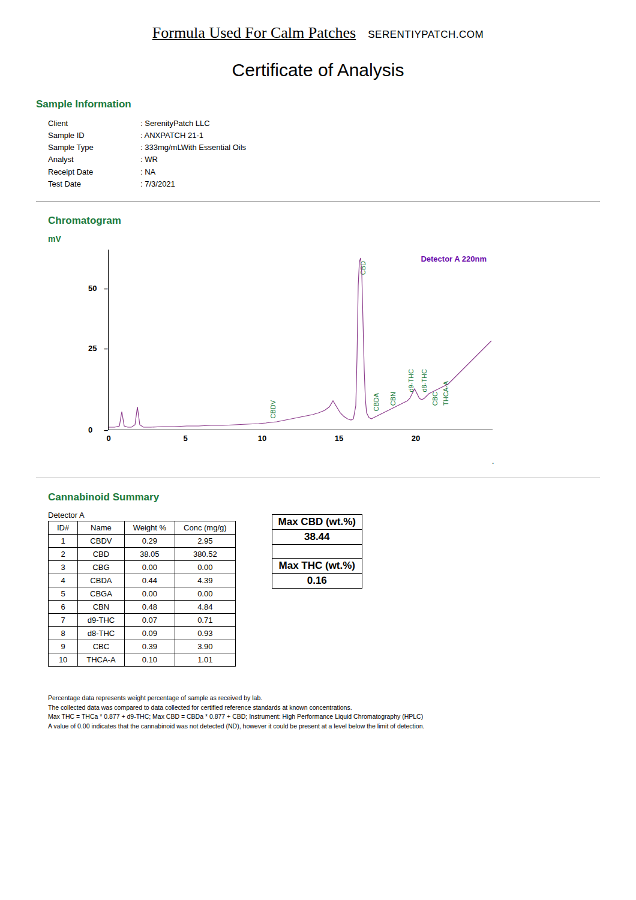Formula Used For Calm Patches SERENTIYPATCH.COM
Certificate of Analysis
Sample Information
| Client | : SerenityPatch LLC |
| Sample ID | : ANXPATCH 21-1 |
| Sample Type | : 333mg/mLWith Essential Oils |
| Analyst | : WR |
| Receipt Date | : NA |
| Test Date | : 7/3/2021 |
Chromatogram
mV
Detector A 220nm
50–
25–
0–
0
5
10
15
20
CBDV
CBD
CBDA
CBN
d9-THC
d8-THC
CBC
THCA-A
.
Cannabinoid Summary
Detector A
| ID# | Name | Weight % | Conc (mg/g) |
| --- | --- | --- | --- |
| 1 | CBDV | 0.29 | 2.95 |
| 2 | CBD | 38.05 | 380.52 |
| 3 | CBG | 0.00 | 0.00 |
| 4 | CBDA | 0.44 | 4.39 |
| 5 | CBGA | 0.00 | 0.00 |
| 6 | CBN | 0.48 | 4.84 |
| 7 | d9-THC | 0.07 | 0.71 |
| 8 | d8-THC | 0.09 | 0.93 |
| 9 | CBC | 0.39 | 3.90 |
| 10 | THCA-A | 0.10 | 1.01 |
| Max CBD (wt.%) |
| 38.44 |
| Max THC (wt.%) |
| 0.16 |
Percentage data represents weight percentage of sample as received by lab.
The collected data was compared to data collected for certified reference standards at known concentrations.
Max THC = THCa * 0.877 + d9-THC; Max CBD = CBDa * 0.877 + CBD; Instrument: High Performance Liquid Chromatography (HPLC)
A value of 0.00 indicates that the cannabinoid was not detected (ND), however it could be present at a level below the limit of detection.